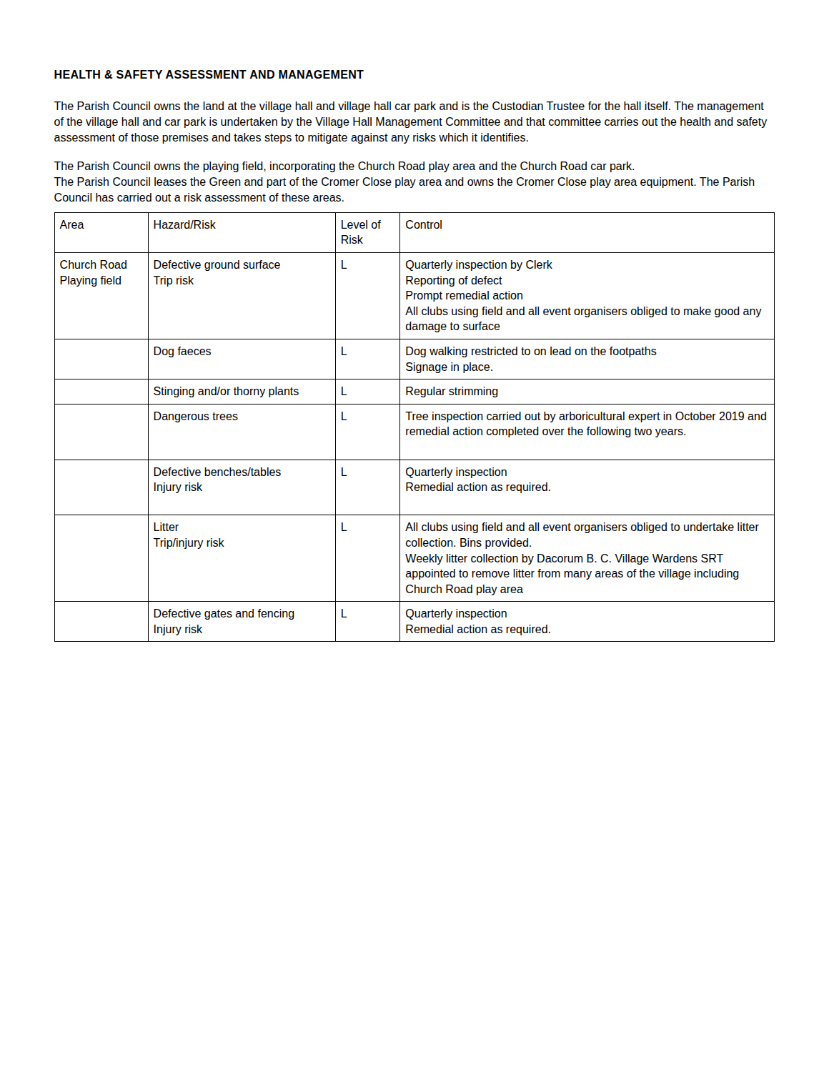HEALTH & SAFETY ASSESSMENT AND MANAGEMENT
The Parish Council owns the land at the village hall and village hall car park and is the Custodian Trustee for the hall itself. The management of the village hall and car park is undertaken by the Village Hall Management Committee and that committee carries out the health and safety assessment of those premises and takes steps to mitigate against any risks which it identifies.
The Parish Council owns the playing field, incorporating the Church Road play area and the Church Road car park.
The Parish Council leases the Green and part of the Cromer Close play area and owns the Cromer Close play area equipment. The Parish Council has carried out a risk assessment of these areas.
| Area | Hazard/Risk | Level of Risk | Control |
| --- | --- | --- | --- |
| Church Road Playing field | Defective ground surface Trip risk | L | Quarterly inspection by Clerk Reporting of defect Prompt remedial action All clubs using field and all event organisers obliged to make good any damage to surface |
| | Dog faeces | L | Dog walking restricted to on lead on the footpaths Signage in place. |
| | Stinging and/or thorny plants | L | Regular strimming |
| | Dangerous trees | L | Tree inspection carried out by arboricultural expert in October 2019 and remedial action completed over the following two years. |
| | Defective benches/tables Injury risk | L | Quarterly inspection Remedial action as required. |
| | Litter Trip/injury risk | L | All clubs using field and all event organisers obliged to undertake litter collection. Bins provided. Weekly litter collection by Dacorum B. C. Village Wardens SRT appointed to remove litter from many areas of the village including Church Road play area |
| | Defective gates and fencing Injury risk | L | Quarterly inspection Remedial action as required. |